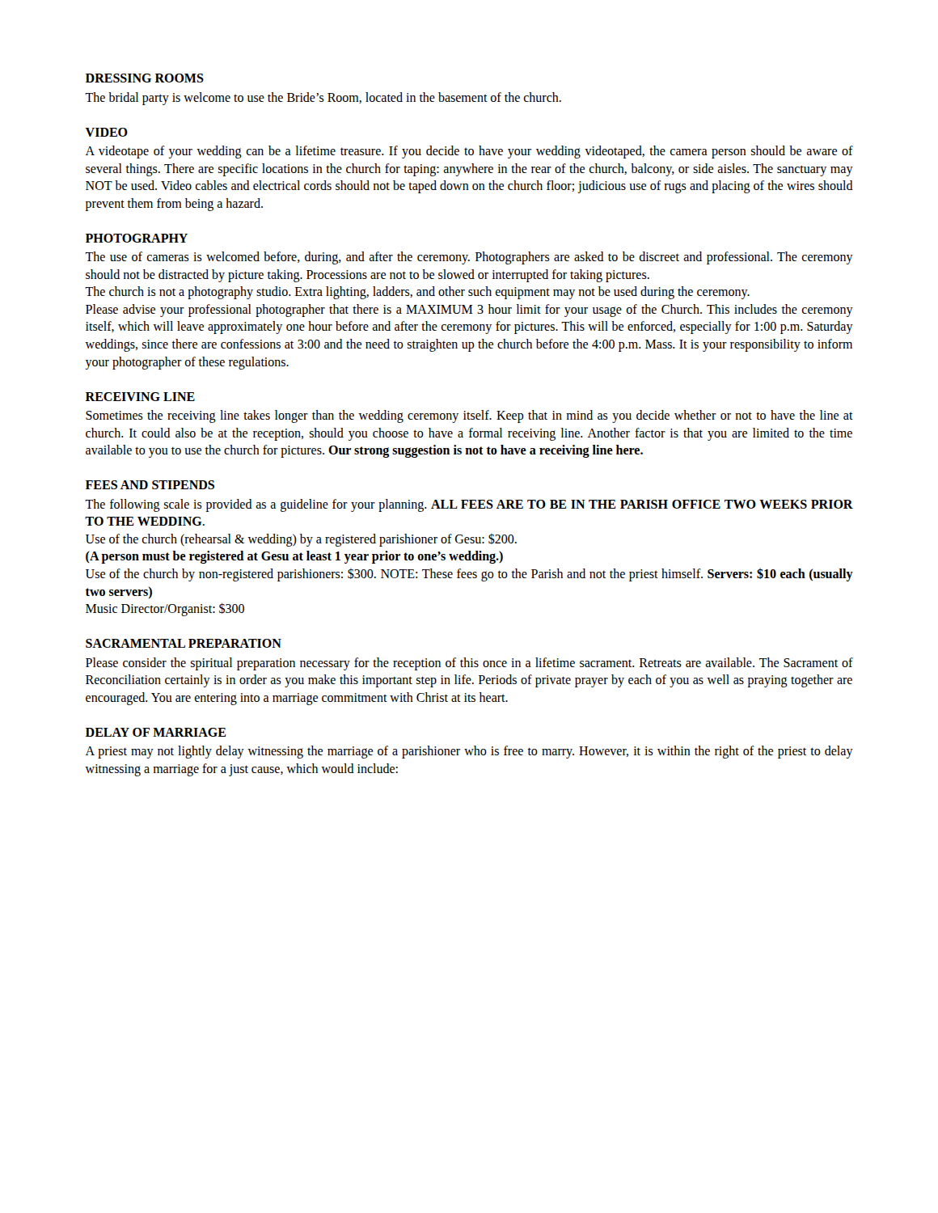Dressing Rooms
The bridal party is welcome to use the Bride’s Room, located in the basement of the church.
Video
A videotape of your wedding can be a lifetime treasure. If you decide to have your wedding videotaped, the camera person should be aware of several things. There are specific locations in the church for taping: anywhere in the rear of the church, balcony, or side aisles. The sanctuary may NOT be used. Video cables and electrical cords should not be taped down on the church floor; judicious use of rugs and placing of the wires should prevent them from being a hazard.
Photography
The use of cameras is welcomed before, during, and after the ceremony. Photographers are asked to be discreet and professional. The ceremony should not be distracted by picture taking. Processions are not to be slowed or interrupted for taking pictures.
The church is not a photography studio. Extra lighting, ladders, and other such equipment may not be used during the ceremony.
Please advise your professional photographer that there is a MAXIMUM 3 hour limit for your usage of the Church. This includes the ceremony itself, which will leave approximately one hour before and after the ceremony for pictures. This will be enforced, especially for 1:00 p.m. Saturday weddings, since there are confessions at 3:00 and the need to straighten up the church before the 4:00 p.m. Mass. It is your responsibility to inform your photographer of these regulations.
Receiving Line
Sometimes the receiving line takes longer than the wedding ceremony itself. Keep that in mind as you decide whether or not to have the line at church. It could also be at the reception, should you choose to have a formal receiving line. Another factor is that you are limited to the time available to you to use the church for pictures. Our strong suggestion is not to have a receiving line here.
Fees and Stipends
The following scale is provided as a guideline for your planning. ALL FEES ARE TO BE IN THE PARISH OFFICE TWO WEEKS PRIOR TO THE WEDDING.
Use of the church (rehearsal & wedding) by a registered parishioner of Gesu: $200.
(A person must be registered at Gesu at least 1 year prior to one’s wedding.)
Use of the church by non-registered parishioners: $300. NOTE: These fees go to the Parish and not the priest himself. Servers: $10 each (usually two servers)
Music Director/Organist: $300
Sacramental Preparation
Please consider the spiritual preparation necessary for the reception of this once in a lifetime sacrament. Retreats are available. The Sacrament of Reconciliation certainly is in order as you make this important step in life. Periods of private prayer by each of you as well as praying together are encouraged. You are entering into a marriage commitment with Christ at its heart.
Delay of Marriage
A priest may not lightly delay witnessing the marriage of a parishioner who is free to marry. However, it is within the right of the priest to delay witnessing a marriage for a just cause, which would include: